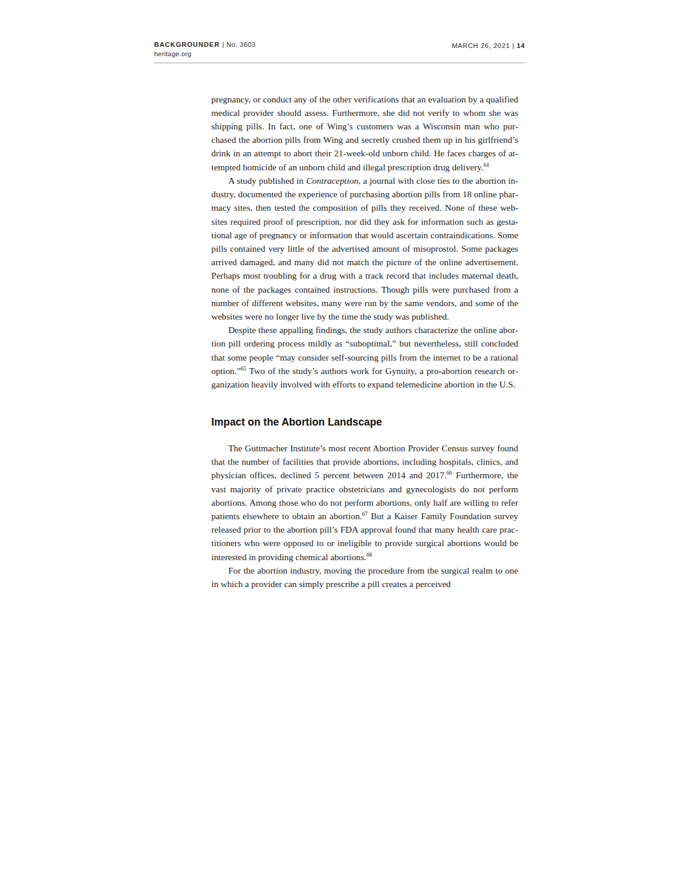BACKGROUNDER | No. 3603
heritage.org
MARCH 26, 2021 | 14
pregnancy, or conduct any of the other verifications that an evaluation by a qualified medical provider should assess. Furthermore, she did not verify to whom she was shipping pills. In fact, one of Wing’s customers was a Wisconsin man who purchased the abortion pills from Wing and secretly crushed them up in his girlfriend’s drink in an attempt to abort their 21-week-old unborn child. He faces charges of attempted homicide of an unborn child and illegal prescription drug delivery.64
A study published in Contraception, a journal with close ties to the abortion industry, documented the experience of purchasing abortion pills from 18 online pharmacy sites, then tested the composition of pills they received. None of these websites required proof of prescription, nor did they ask for information such as gestational age of pregnancy or information that would ascertain contraindications. Some pills contained very little of the advertised amount of misoprostol. Some packages arrived damaged, and many did not match the picture of the online advertisement. Perhaps most troubling for a drug with a track record that includes maternal death, none of the packages contained instructions. Though pills were purchased from a number of different websites, many were run by the same vendors, and some of the websites were no longer live by the time the study was published.
Despite these appalling findings, the study authors characterize the online abortion pill ordering process mildly as “suboptimal,” but nevertheless, still concluded that some people “may consider self-sourcing pills from the internet to be a rational option.”65 Two of the study’s authors work for Gynuity, a pro-abortion research organization heavily involved with efforts to expand telemedicine abortion in the U.S.
Impact on the Abortion Landscape
The Guttmacher Institute’s most recent Abortion Provider Census survey found that the number of facilities that provide abortions, including hospitals, clinics, and physician offices, declined 5 percent between 2014 and 2017.66 Furthermore, the vast majority of private practice obstetricians and gynecologists do not perform abortions. Among those who do not perform abortions, only half are willing to refer patients elsewhere to obtain an abortion.67 But a Kaiser Family Foundation survey released prior to the abortion pill’s FDA approval found that many health care practitioners who were opposed to or ineligible to provide surgical abortions would be interested in providing chemical abortions.68
For the abortion industry, moving the procedure from the surgical realm to one in which a provider can simply prescribe a pill creates a perceived